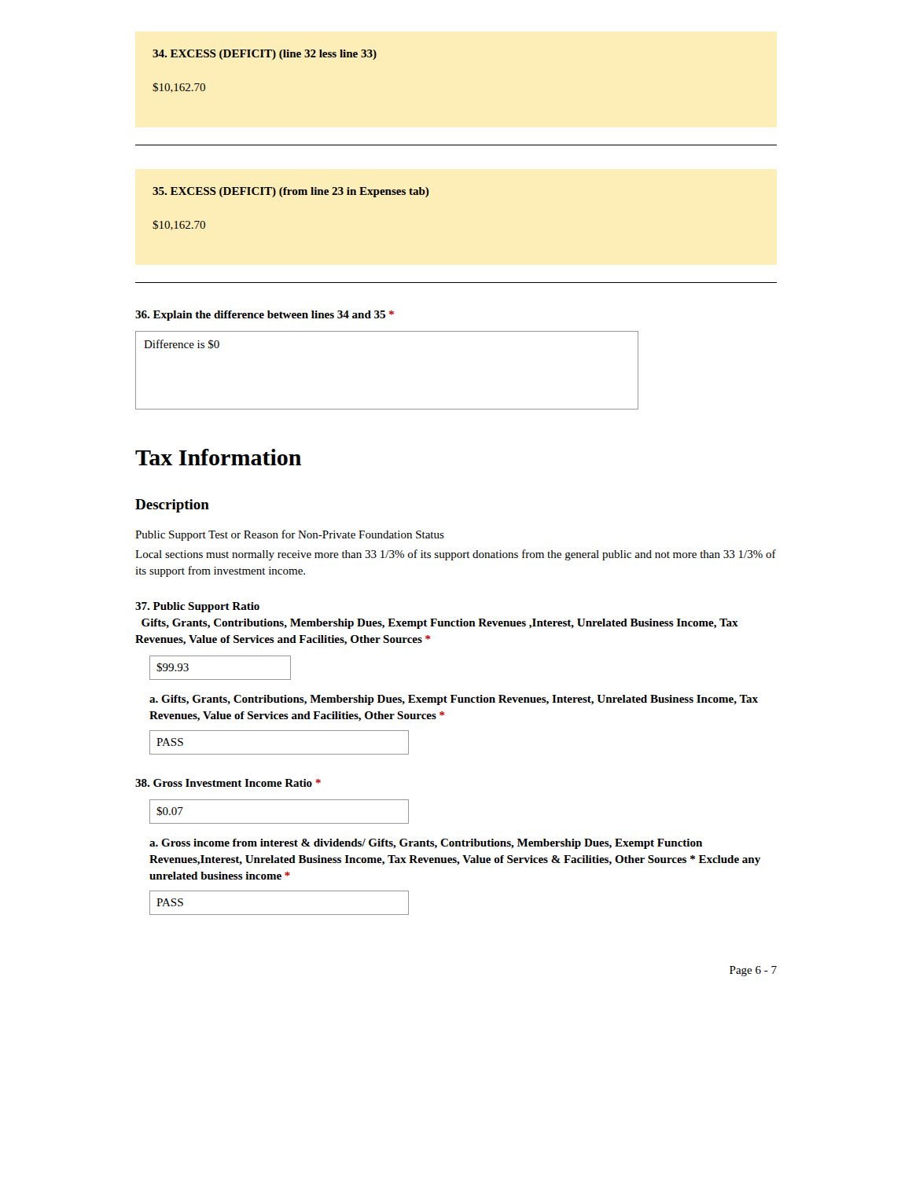34. EXCESS (DEFICIT) (line 32 less line 33)
$10,162.70
35. EXCESS (DEFICIT) (from line 23 in Expenses tab)
$10,162.70
36. Explain the difference between lines 34 and 35 *
Difference is $0
Tax Information
Description
Public Support Test or Reason for Non-Private Foundation Status
Local sections must normally receive more than 33 1/3% of its support donations from the general public and not more than 33 1/3% of its support from investment income.
37. Public Support Ratio
Gifts, Grants, Contributions, Membership Dues, Exempt Function Revenues ,Interest, Unrelated Business Income, Tax Revenues, Value of Services and Facilities, Other Sources *
a. Gifts, Grants, Contributions, Membership Dues, Exempt Function Revenues, Interest, Unrelated Business Income, Tax Revenues, Value of Services and Facilities, Other Sources *
38. Gross Investment Income Ratio *
a. Gross income from interest & dividends/ Gifts, Grants, Contributions, Membership Dues, Exempt Function Revenues,Interest, Unrelated Business Income, Tax Revenues, Value of Services & Facilities, Other Sources * Exclude any unrelated business income *
Page 6 - 7